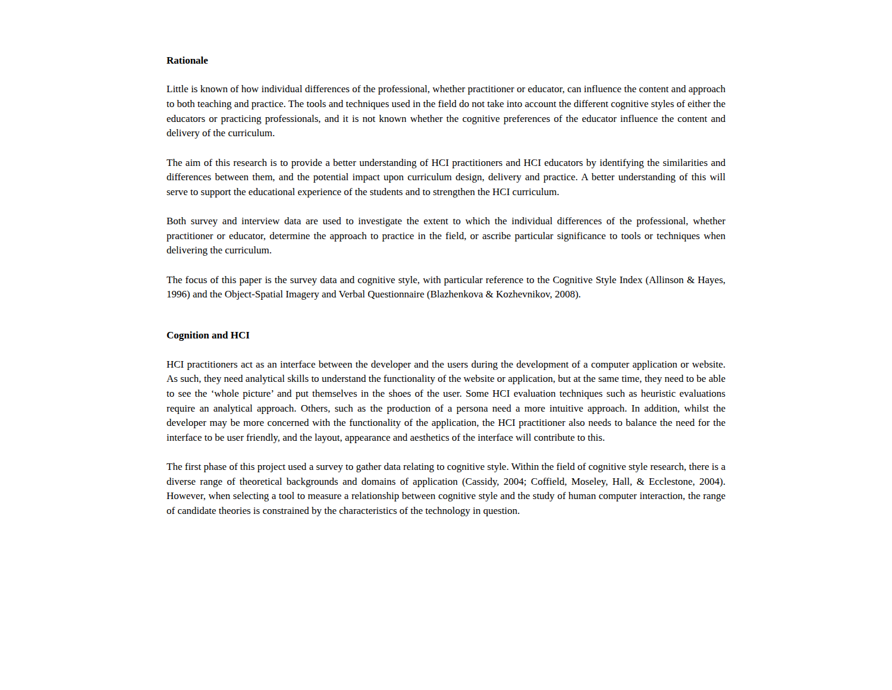Rationale
Little is known of how individual differences of the professional, whether practitioner or educator, can influence the content and approach to both teaching and practice. The tools and techniques used in the field do not take into account the different cognitive styles of either the educators or practicing professionals, and it is not known whether the cognitive preferences of the educator influence the content and delivery of the curriculum.
The aim of this research is to provide a better understanding of HCI practitioners and HCI educators by identifying the similarities and differences between them, and the potential impact upon curriculum design, delivery and practice. A better understanding of this will serve to support the educational experience of the students and to strengthen the HCI curriculum.
Both survey and interview data are used to investigate the extent to which the individual differences of the professional, whether practitioner or educator, determine the approach to practice in the field, or ascribe particular significance to tools or techniques when delivering the curriculum.
The focus of this paper is the survey data and cognitive style, with particular reference to the Cognitive Style Index (Allinson & Hayes, 1996) and the Object-Spatial Imagery and Verbal Questionnaire (Blazhenkova & Kozhevnikov, 2008).
Cognition and HCI
HCI practitioners act as an interface between the developer and the users during the development of a computer application or website. As such, they need analytical skills to understand the functionality of the website or application, but at the same time, they need to be able to see the ‘whole picture’ and put themselves in the shoes of the user. Some HCI evaluation techniques such as heuristic evaluations require an analytical approach. Others, such as the production of a persona need a more intuitive approach. In addition, whilst the developer may be more concerned with the functionality of the application, the HCI practitioner also needs to balance the need for the interface to be user friendly, and the layout, appearance and aesthetics of the interface will contribute to this.
The first phase of this project used a survey to gather data relating to cognitive style. Within the field of cognitive style research, there is a diverse range of theoretical backgrounds and domains of application (Cassidy, 2004; Coffield, Moseley, Hall, & Ecclestone, 2004). However, when selecting a tool to measure a relationship between cognitive style and the study of human computer interaction, the range of candidate theories is constrained by the characteristics of the technology in question.